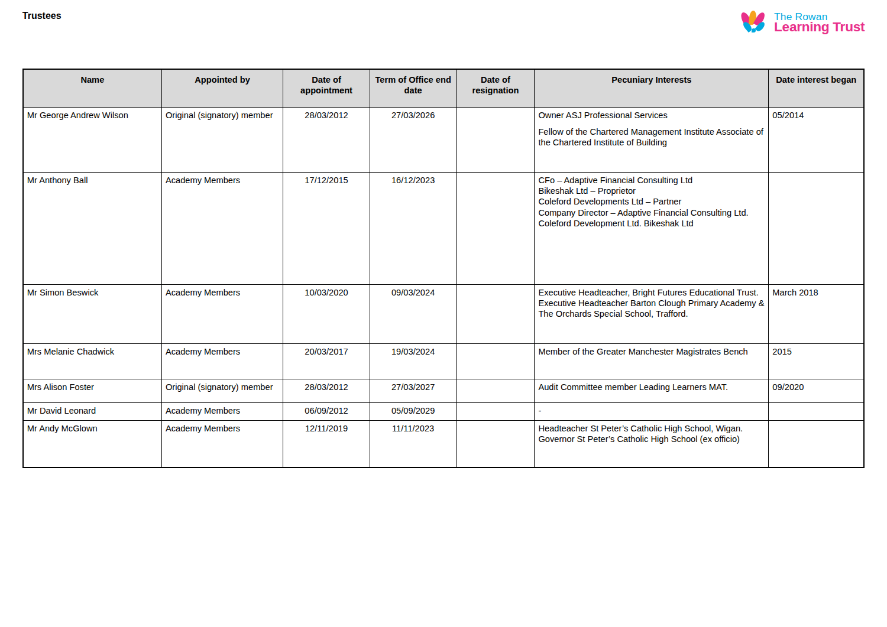Trustees
The Rowan
Learning Trust
| Name | Appointed by | Date of appointment | Term of Office end date | Date of resignation | Pecuniary Interests | Date interest began |
| --- | --- | --- | --- | --- | --- | --- |
| Mr George Andrew Wilson | Original (signatory) member | 28/03/2012 | 27/03/2026 | | Owner ASJ Professional Services Fellow of the Chartered Management Institute Associate of the Chartered Institute of Building | 05/2014 |
| Mr Anthony Ball | Academy Members | 17/12/2015 | 16/12/2023 | | CFo – Adaptive Financial Consulting Ltd Bikeshak Ltd – Proprietor Coleford Developments Ltd – Partner Company Director – Adaptive Financial Consulting Ltd. Coleford Development Ltd. Bikeshak Ltd | |
| Mr Simon Beswick | Academy Members | 10/03/2020 | 09/03/2024 | | Executive Headteacher, Bright Futures Educational Trust. Executive Headteacher Barton Clough Primary Academy & The Orchards Special School, Trafford. | March 2018 |
| Mrs Melanie Chadwick | Academy Members | 20/03/2017 | 19/03/2024 | | Member of the Greater Manchester Magistrates Bench | 2015 |
| Mrs Alison Foster | Original (signatory) member | 28/03/2012 | 27/03/2027 | | Audit Committee member Leading Learners MAT. | 09/2020 |
| Mr David Leonard | Academy Members | 06/09/2012 | 05/09/2029 | | - | |
| Mr Andy McGlown | Academy Members | 12/11/2019 | 11/11/2023 | | Headteacher St Peter’s Catholic High School, Wigan. Governor St Peter’s Catholic High School (ex officio) | |